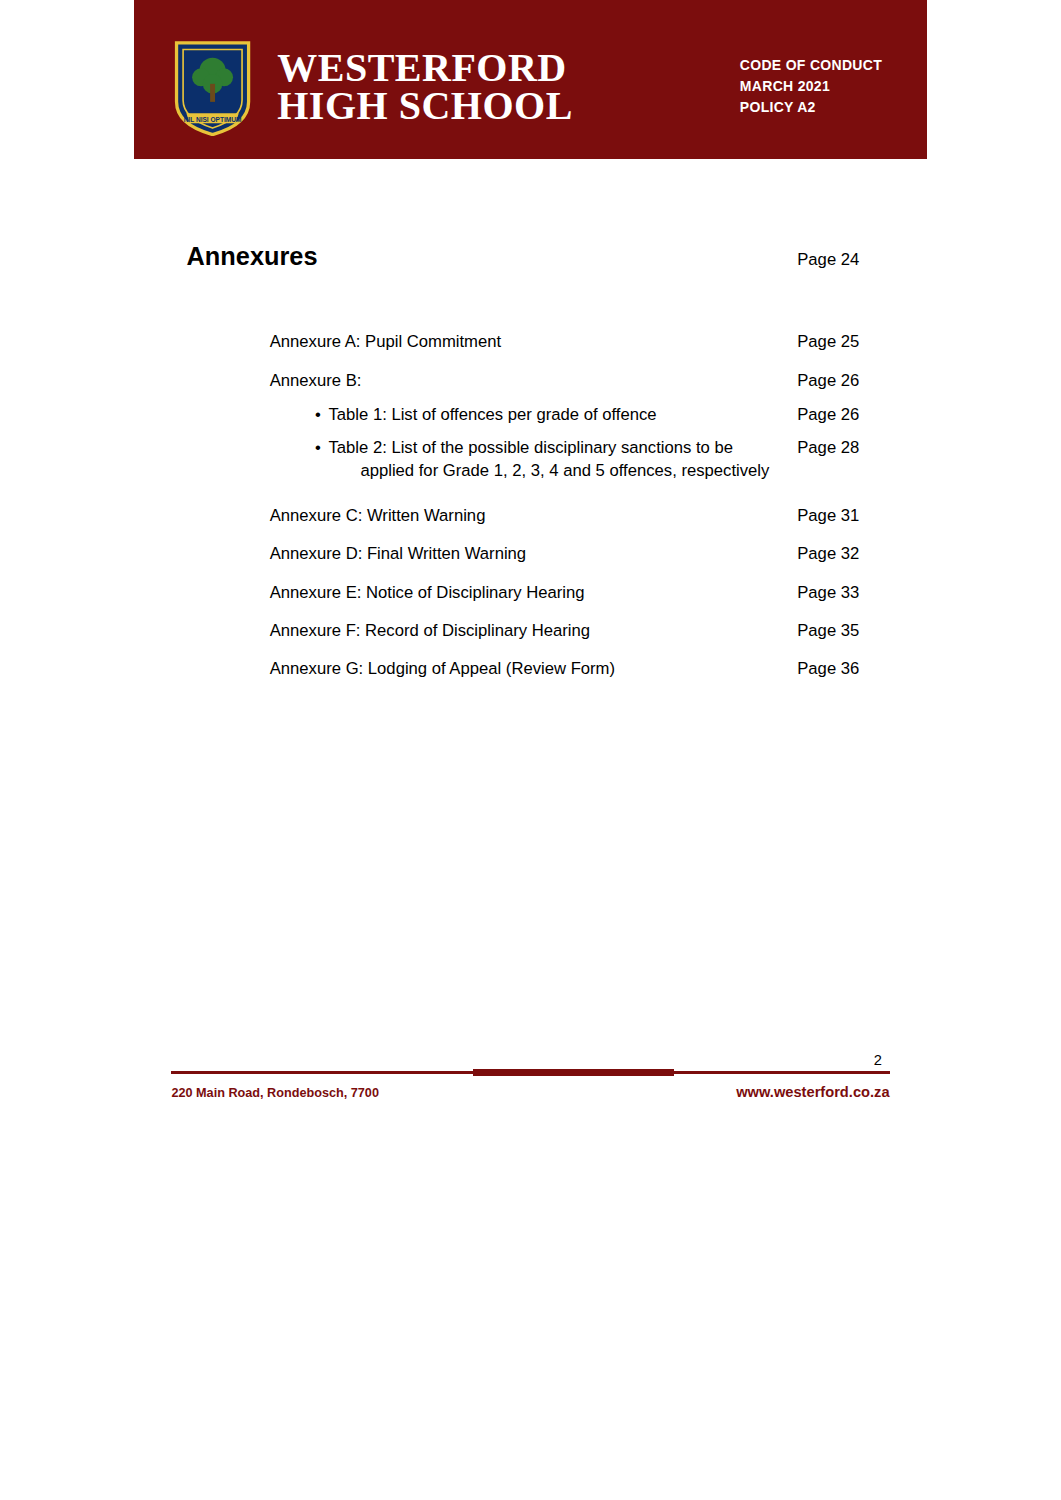NIL NISI OPTIMUM
WESTERFORD HIGH SCHOOL
CODE OF CONDUCT
MARCH 2021
POLICY A2
Annexures
Page 24
Annexure A: Pupil Commitment Page 25
Annexure B: Page 26
•Table 1: List of offences per grade of offence Page 26
•Table 2: List of the possible disciplinary sanctions to be applied for Grade 1, 2, 3, 4 and 5 offences, respectively Page 28
Annexure C: Written Warning Page 31
Annexure D: Final Written Warning Page 32
Annexure E: Notice of Disciplinary Hearing Page 33
Annexure F: Record of Disciplinary Hearing Page 35
Annexure G: Lodging of Appeal (Review Form) Page 36
2
220 Main Road, Rondebosch, 7700 www.westerford.co.za